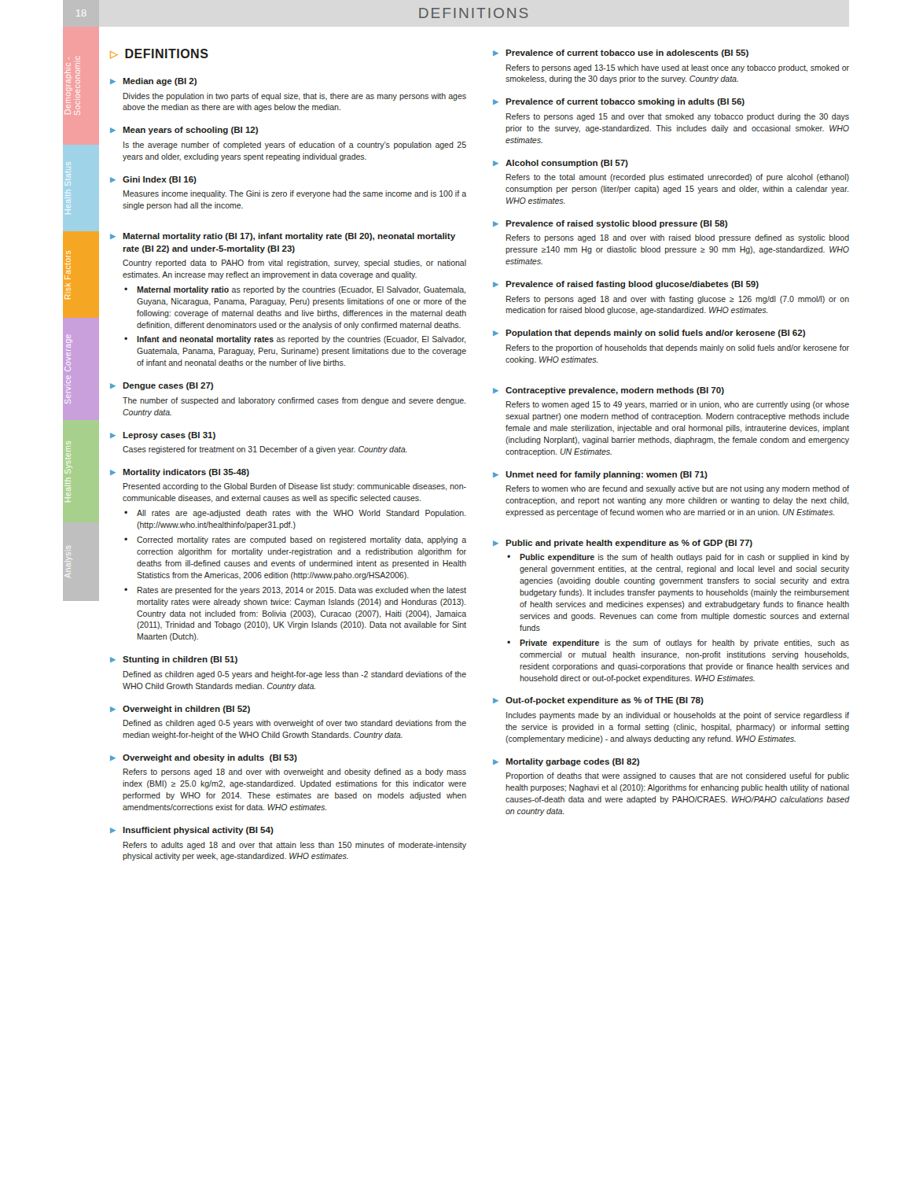18
DEFINITIONS
Demographic - Socioeconomic
Health Status
Risk Factors
Service Coverage
Health Systems
Analysis
DEFINITIONS
Median age (BI 2)
Divides the population in two parts of equal size, that is, there are as many persons with ages above the median as there are with ages below the median.
Mean years of schooling (BI 12)
Is the average number of completed years of education of a country’s population aged 25 years and older, excluding years spent repeating individual grades.
Gini Index (BI 16)
Measures income inequality. The Gini is zero if everyone had the same income and is 100 if a single person had all the income.
Maternal mortality ratio (BI 17), infant mortality rate (BI 20), neonatal mortality rate (BI 22) and under-5-mortality (BI 23)
Country reported data to PAHO from vital registration, survey, special studies, or national estimates. An increase may reflect an improvement in data coverage and quality.
Maternal mortality ratio as reported by the countries (Ecuador, El Salvador, Guatemala, Guyana, Nicaragua, Panama, Paraguay, Peru) presents limitations of one or more of the following: coverage of maternal deaths and live births, differences in the maternal death definition, different denominators used or the analysis of only confirmed maternal deaths.
Infant and neonatal mortality rates as reported by the countries (Ecuador, El Salvador, Guatemala, Panama, Paraguay, Peru, Suriname) present limitations due to the coverage of infant and neonatal deaths or the number of live births.
Dengue cases (BI 27)
The number of suspected and laboratory confirmed cases from dengue and severe dengue. Country data.
Leprosy cases (BI 31)
Cases registered for treatment on 31 December of a given year. Country data.
Mortality indicators (BI 35-48)
Presented according to the Global Burden of Disease list study: communicable diseases, non-communicable diseases, and external causes as well as specific selected causes.
All rates are age-adjusted death rates with the WHO World Standard Population. (http://www.who.int/healthinfo/paper31.pdf.)
Corrected mortality rates are computed based on registered mortality data, applying a correction algorithm for mortality under-registration and a redistribution algorithm for deaths from ill-defined causes and events of undermined intent as presented in Health Statistics from the Americas, 2006 edition (http://www.paho.org/HSA2006).
Rates are presented for the years 2013, 2014 or 2015. Data was excluded when the latest mortality rates were already shown twice: Cayman Islands (2014) and Honduras (2013). Country data not included from: Bolivia (2003), Curacao (2007), Haiti (2004), Jamaica (2011), Trinidad and Tobago (2010), UK Virgin Islands (2010). Data not available for Sint Maarten (Dutch).
Stunting in children (BI 51)
Defined as children aged 0-5 years and height-for-age less than -2 standard deviations of the WHO Child Growth Standards median. Country data.
Overweight in children (BI 52)
Defined as children aged 0-5 years with overweight of over two standard deviations from the median weight-for-height of the WHO Child Growth Standards. Country data.
Overweight and obesity in adults (BI 53)
Refers to persons aged 18 and over with overweight and obesity defined as a body mass index (BMI) ≥ 25.0 kg/m2, age-standardized. Updated estimations for this indicator were performed by WHO for 2014. These estimates are based on models adjusted when amendments/corrections exist for data. WHO estimates.
Insufficient physical activity (BI 54)
Refers to adults aged 18 and over that attain less than 150 minutes of moderate-intensity physical activity per week, age-standardized. WHO estimates.
Prevalence of current tobacco use in adolescents (BI 55)
Refers to persons aged 13-15 which have used at least once any tobacco product, smoked or smokeless, during the 30 days prior to the survey. Country data.
Prevalence of current tobacco smoking in adults (BI 56)
Refers to persons aged 15 and over that smoked any tobacco product during the 30 days prior to the survey, age-standardized. This includes daily and occasional smoker. WHO estimates.
Alcohol consumption (BI 57)
Refers to the total amount (recorded plus estimated unrecorded) of pure alcohol (ethanol) consumption per person (liter/per capita) aged 15 years and older, within a calendar year. WHO estimates.
Prevalence of raised systolic blood pressure (BI 58)
Refers to persons aged 18 and over with raised blood pressure defined as systolic blood pressure ≥140 mm Hg or diastolic blood pressure ≥ 90 mm Hg), age-standardized. WHO estimates.
Prevalence of raised fasting blood glucose/diabetes (BI 59)
Refers to persons aged 18 and over with fasting glucose ≥ 126 mg/dl (7.0 mmol/l) or on medication for raised blood glucose, age-standardized. WHO estimates.
Population that depends mainly on solid fuels and/or kerosene (BI 62)
Refers to the proportion of households that depends mainly on solid fuels and/or kerosene for cooking. WHO estimates.
Contraceptive prevalence, modern methods (BI 70)
Refers to women aged 15 to 49 years, married or in union, who are currently using (or whose sexual partner) one modern method of contraception. Modern contraceptive methods include female and male sterilization, injectable and oral hormonal pills, intrauterine devices, implant (including Norplant), vaginal barrier methods, diaphragm, the female condom and emergency contraception. UN Estimates.
Unmet need for family planning: women (BI 71)
Refers to women who are fecund and sexually active but are not using any modern method of contraception, and report not wanting any more children or wanting to delay the next child, expressed as percentage of fecund women who are married or in an union. UN Estimates.
Public and private health expenditure as % of GDP (BI 77)
Public expenditure is the sum of health outlays paid for in cash or supplied in kind by general government entities, at the central, regional and local level and social security agencies (avoiding double counting government transfers to social security and extra budgetary funds). It includes transfer payments to households (mainly the reimbursement of health services and medicines expenses) and extrabudgetary funds to finance health services and goods. Revenues can come from multiple domestic sources and external funds
Private expenditure is the sum of outlays for health by private entities, such as commercial or mutual health insurance, non-profit institutions serving households, resident corporations and quasi-corporations that provide or finance health services and household direct or out-of-pocket expenditures. WHO Estimates.
Out-of-pocket expenditure as % of THE (BI 78)
Includes payments made by an individual or households at the point of service regardless if the service is provided in a formal setting (clinic, hospital, pharmacy) or informal setting (complementary medicine) - and always deducting any refund. WHO Estimates.
Mortality garbage codes (BI 82)
Proportion of deaths that were assigned to causes that are not considered useful for public health purposes; Naghavi et al (2010): Algorithms for enhancing public health utility of national causes-of-death data and were adapted by PAHO/CRAES. WHO/PAHO calculations based on country data.